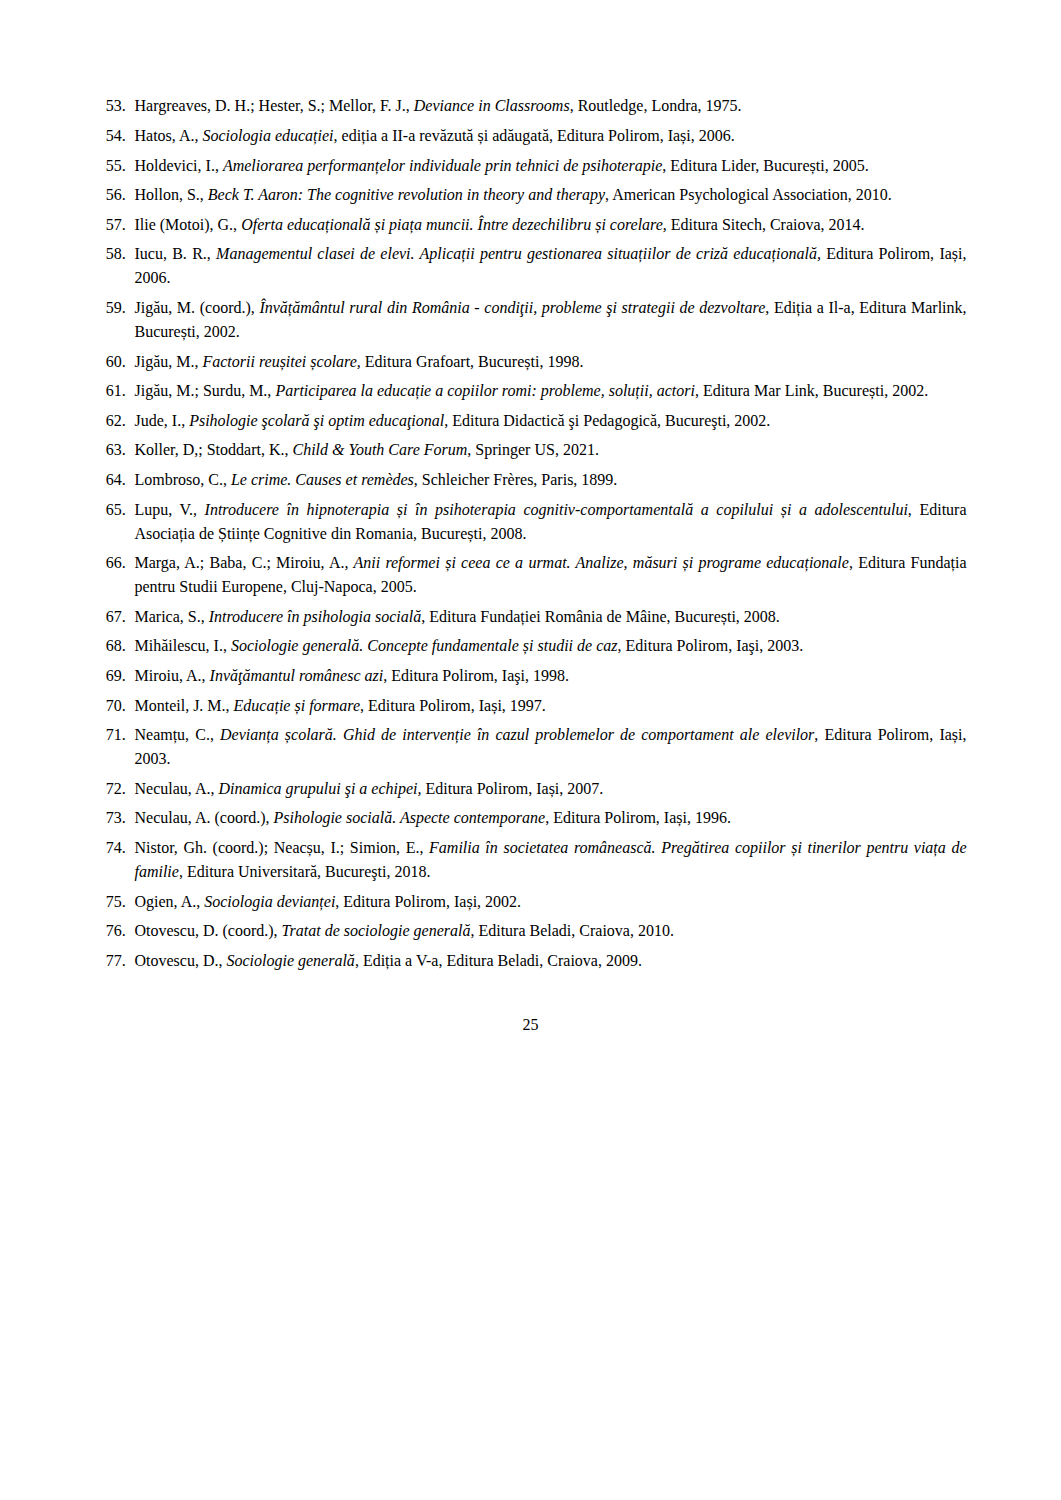Hargreaves, D. H.; Hester, S.; Mellor, F. J., Deviance in Classrooms, Routledge, Londra, 1975.
Hatos, A., Sociologia educației, ediția a II-a revăzută și adăugată, Editura Polirom, Iași, 2006.
Holdevici, I., Ameliorarea performanțelor individuale prin tehnici de psihoterapie, Editura Lider, București, 2005.
Hollon, S., Beck T. Aaron: The cognitive revolution in theory and therapy, American Psychological Association, 2010.
Ilie (Motoi), G., Oferta educațională și piața muncii. Între dezechilibru și corelare, Editura Sitech, Craiova, 2014.
Iucu, B. R., Managementul clasei de elevi. Aplicații pentru gestionarea situațiilor de criză educațională, Editura Polirom, Iași, 2006.
Jigău, M. (coord.), Învățământul rural din România - condiţii, probleme şi strategii de dezvoltare, Ediția a Il-a, Editura Marlink, București, 2002.
Jigău, M., Factorii reușitei școlare, Editura Grafoart, București, 1998.
Jigău, M.; Surdu, M., Participarea la educație a copiilor romi: probleme, soluții, actori, Editura Mar Link, București, 2002.
Jude, I., Psihologie şcolară şi optim educaţional, Editura Didactică şi Pedagogică, Bucureşti, 2002.
Koller, D,; Stoddart, K., Child & Youth Care Forum, Springer US, 2021.
Lombroso, C., Le crime. Causes et remèdes, Schleicher Frères, Paris, 1899.
Lupu, V., Introducere în hipnoterapia și în psihoterapia cognitiv-comportamentală a copilului și a adolescentului, Editura Asociația de Științe Cognitive din Romania, București, 2008.
Marga, A.; Baba, C.; Miroiu, A., Anii reformei și ceea ce a urmat. Analize, măsuri și programe educaționale, Editura Fundația pentru Studii Europene, Cluj-Napoca, 2005.
Marica, S., Introducere în psihologia socială, Editura Fundației România de Mâine, București, 2008.
Mihăilescu, I., Sociologie generală. Concepte fundamentale și studii de caz, Editura Polirom, Iaşi, 2003.
Miroiu, A., Invăţămantul românesc azi, Editura Polirom, Iaşi, 1998.
Monteil, J. M., Educație și formare, Editura Polirom, Iași, 1997.
Neamțu, C., Devianța școlară. Ghid de intervenție în cazul problemelor de comportament ale elevilor, Editura Polirom, Iași, 2003.
Neculau, A., Dinamica grupului şi a echipei, Editura Polirom, Iași, 2007.
Neculau, A. (coord.), Psihologie socială. Aspecte contemporane, Editura Polirom, Iași, 1996.
Nistor, Gh. (coord.); Neacșu, I.; Simion, E., Familia în societatea românească. Pregătirea copiilor și tinerilor pentru viața de familie, Editura Universitară, Bucureşti, 2018.
Ogien, A., Sociologia devianței, Editura Polirom, Iași, 2002.
Otovescu, D. (coord.), Tratat de sociologie generală, Editura Beladi, Craiova, 2010.
Otovescu, D., Sociologie generală, Ediția a V-a, Editura Beladi, Craiova, 2009.
25